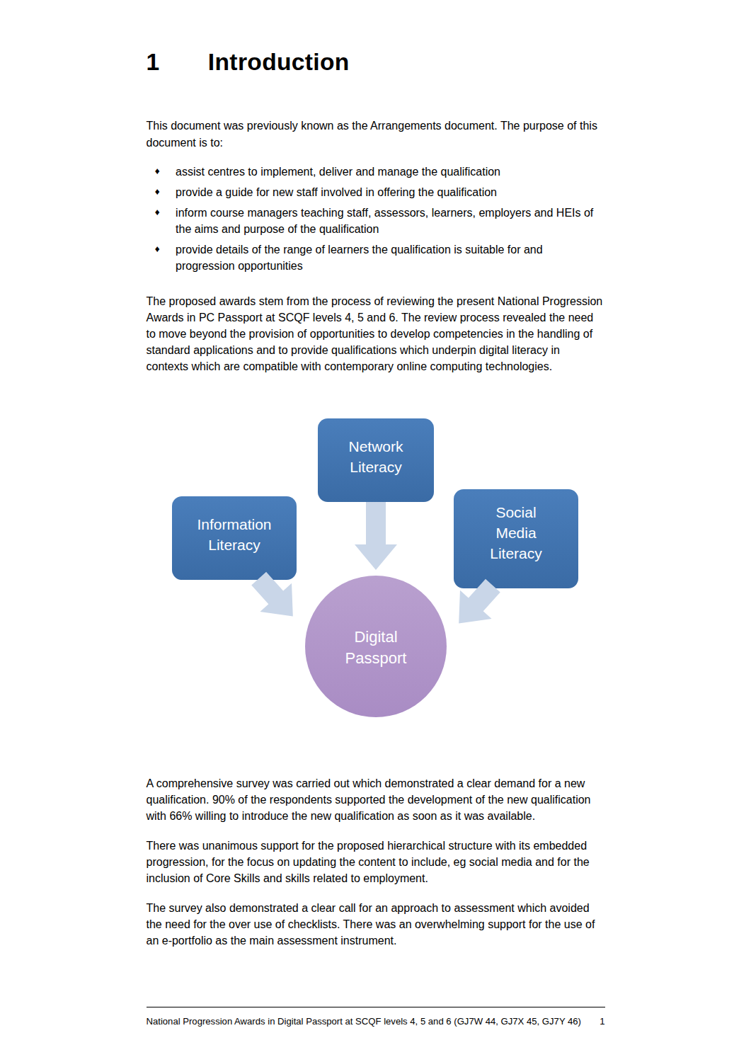1 Introduction
This document was previously known as the Arrangements document. The purpose of this document is to:
assist centres to implement, deliver and manage the qualification
provide a guide for new staff involved in offering the qualification
inform course managers teaching staff, assessors, learners, employers and HEIs of the aims and purpose of the qualification
provide details of the range of learners the qualification is suitable for and progression opportunities
The proposed awards stem from the process of reviewing the present National Progression Awards in PC Passport at SCQF levels 4, 5 and 6. The review process revealed the need to move beyond the provision of opportunities to develop competencies in the handling of standard applications and to provide qualifications which underpin digital literacy in contexts which are compatible with contemporary online computing technologies.
Network Literacy Information Literacy Social Media Literacy Digital Passport
A comprehensive survey was carried out which demonstrated a clear demand for a new qualification. 90% of the respondents supported the development of the new qualification with 66% willing to introduce the new qualification as soon as it was available.
There was unanimous support for the proposed hierarchical structure with its embedded progression, for the focus on updating the content to include, eg social media and for the inclusion of Core Skills and skills related to employment.
The survey also demonstrated a clear call for an approach to assessment which avoided the need for the over use of checklists. There was an overwhelming support for the use of an e-portfolio as the main assessment instrument.
National Progression Awards in Digital Passport at SCQF levels 4, 5 and 6 (GJ7W 44, GJ7X 45, GJ7Y 46) 1